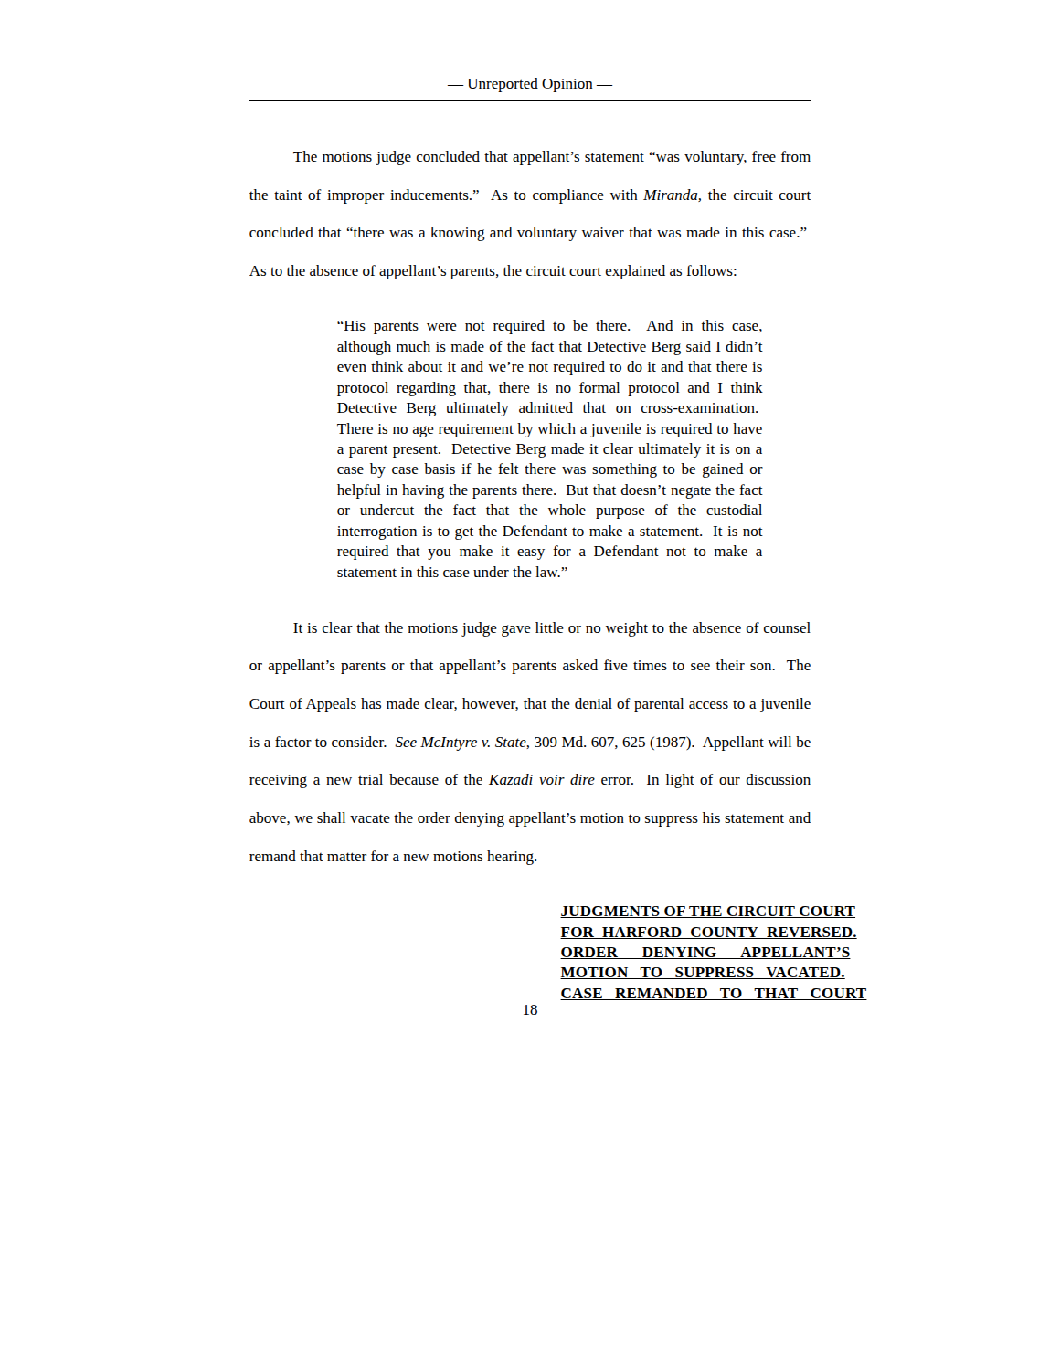— Unreported Opinion —
The motions judge concluded that appellant’s statement “was voluntary, free from the taint of improper inducements.” As to compliance with Miranda, the circuit court concluded that “there was a knowing and voluntary waiver that was made in this case.” As to the absence of appellant’s parents, the circuit court explained as follows:
“His parents were not required to be there. And in this case, although much is made of the fact that Detective Berg said I didn’t even think about it and we’re not required to do it and that there is protocol regarding that, there is no formal protocol and I think Detective Berg ultimately admitted that on cross-examination. There is no age requirement by which a juvenile is required to have a parent present. Detective Berg made it clear ultimately it is on a case by case basis if he felt there was something to be gained or helpful in having the parents there. But that doesn’t negate the fact or undercut the fact that the whole purpose of the custodial interrogation is to get the Defendant to make a statement. It is not required that you make it easy for a Defendant not to make a statement in this case under the law.”
It is clear that the motions judge gave little or no weight to the absence of counsel or appellant’s parents or that appellant’s parents asked five times to see their son. The Court of Appeals has made clear, however, that the denial of parental access to a juvenile is a factor to consider. See McIntyre v. State, 309 Md. 607, 625 (1987). Appellant will be receiving a new trial because of the Kazadi voir dire error. In light of our discussion above, we shall vacate the order denying appellant’s motion to suppress his statement and remand that matter for a new motions hearing.
JUDGMENTS OF THE CIRCUIT COURT
FOR HARFORD COUNTY REVERSED.
ORDER DENYING APPELLANT’S
MOTION TO SUPPRESS VACATED.
CASE REMANDED TO THAT COURT
18